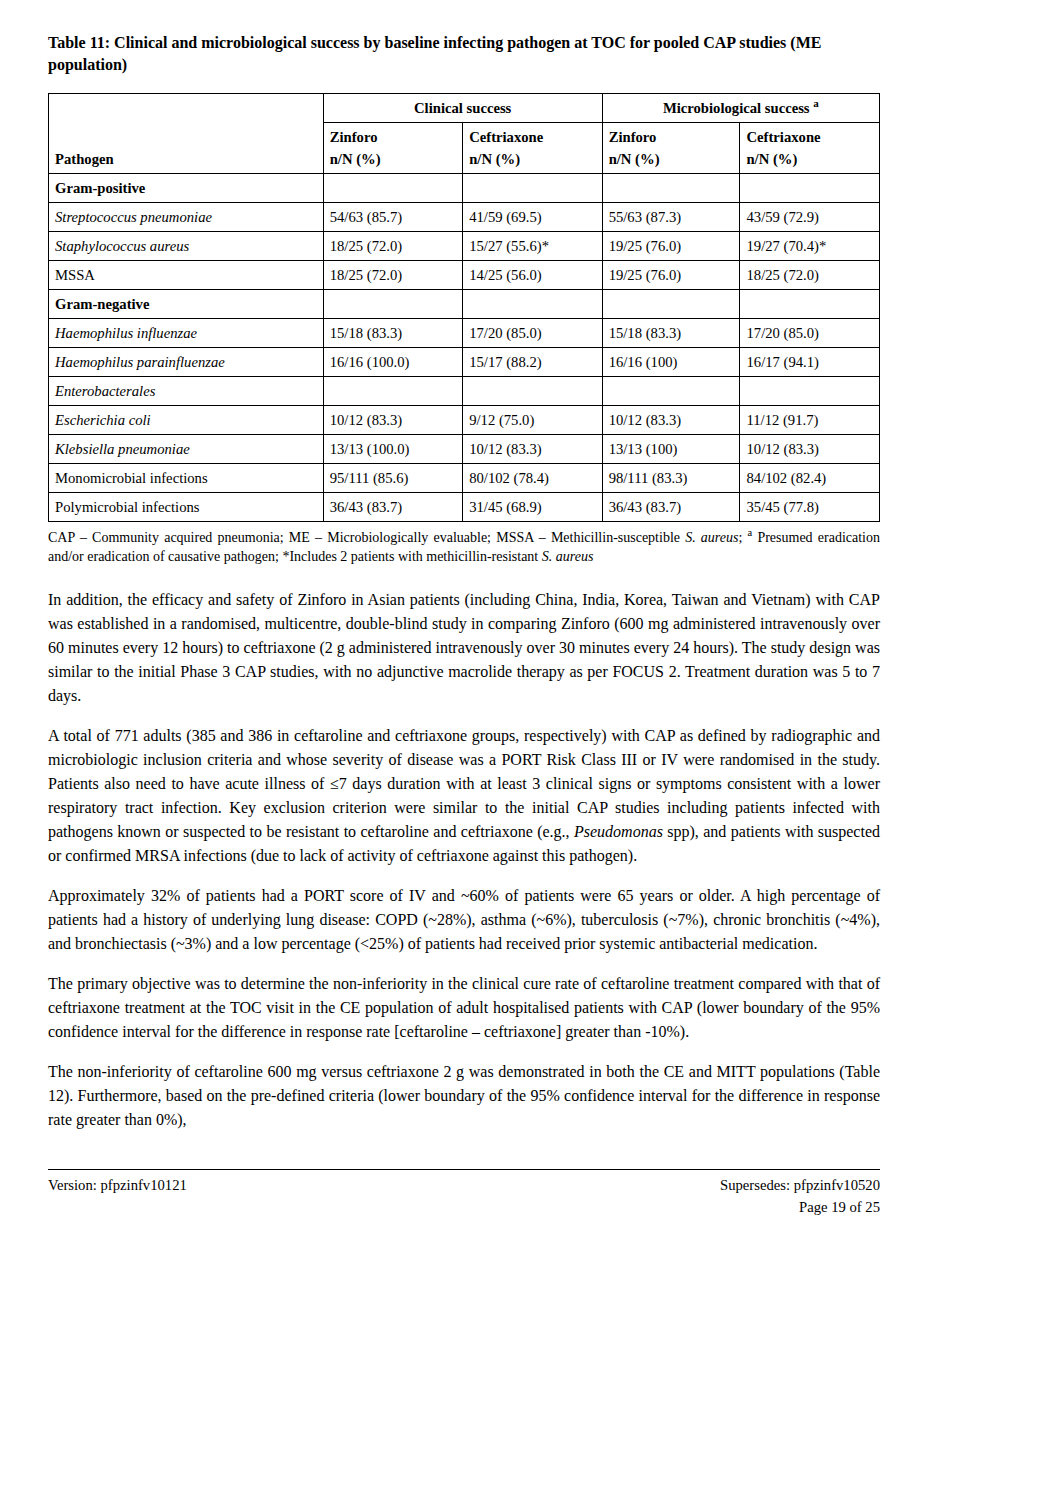Table 11: Clinical and microbiological success by baseline infecting pathogen at TOC for pooled CAP studies (ME population)
| Pathogen | Clinical success | Microbiological success a |
| --- | --- | --- |
| Zinforo n/N (%) | Ceftriaxone n/N (%) | Zinforo n/N (%) | Ceftriaxone n/N (%) |
| Gram-positive | | | | |
| Streptococcus pneumoniae | 54/63 (85.7) | 41/59 (69.5) | 55/63 (87.3) | 43/59 (72.9) |
| Staphylococcus aureus | 18/25 (72.0) | 15/27 (55.6)* | 19/25 (76.0) | 19/27 (70.4)* |
| MSSA | 18/25 (72.0) | 14/25 (56.0) | 19/25 (76.0) | 18/25 (72.0) |
| Gram-negative | | | | |
| Haemophilus influenzae | 15/18 (83.3) | 17/20 (85.0) | 15/18 (83.3) | 17/20 (85.0) |
| Haemophilus parainfluenzae | 16/16 (100.0) | 15/17 (88.2) | 16/16 (100) | 16/17 (94.1) |
| Enterobacterales | | | | |
| Escherichia coli | 10/12 (83.3) | 9/12 (75.0) | 10/12 (83.3) | 11/12 (91.7) |
| Klebsiella pneumoniae | 13/13 (100.0) | 10/12 (83.3) | 13/13 (100) | 10/12 (83.3) |
| Monomicrobial infections | 95/111 (85.6) | 80/102 (78.4) | 98/111 (83.3) | 84/102 (82.4) |
| Polymicrobial infections | 36/43 (83.7) | 31/45 (68.9) | 36/43 (83.7) | 35/45 (77.8) |
CAP – Community acquired pneumonia; ME – Microbiologically evaluable; MSSA – Methicillin-susceptible S. aureus; a Presumed eradication and/or eradication of causative pathogen; *Includes 2 patients with methicillin-resistant S. aureus
In addition, the efficacy and safety of Zinforo in Asian patients (including China, India, Korea, Taiwan and Vietnam) with CAP was established in a randomised, multicentre, double-blind study in comparing Zinforo (600 mg administered intravenously over 60 minutes every 12 hours) to ceftriaxone (2 g administered intravenously over 30 minutes every 24 hours). The study design was similar to the initial Phase 3 CAP studies, with no adjunctive macrolide therapy as per FOCUS 2. Treatment duration was 5 to 7 days.
A total of 771 adults (385 and 386 in ceftaroline and ceftriaxone groups, respectively) with CAP as defined by radiographic and microbiologic inclusion criteria and whose severity of disease was a PORT Risk Class III or IV were randomised in the study. Patients also need to have acute illness of ≤7 days duration with at least 3 clinical signs or symptoms consistent with a lower respiratory tract infection. Key exclusion criterion were similar to the initial CAP studies including patients infected with pathogens known or suspected to be resistant to ceftaroline and ceftriaxone (e.g., Pseudomonas spp), and patients with suspected or confirmed MRSA infections (due to lack of activity of ceftriaxone against this pathogen).
Approximately 32% of patients had a PORT score of IV and ~60% of patients were 65 years or older. A high percentage of patients had a history of underlying lung disease: COPD (~28%), asthma (~6%), tuberculosis (~7%), chronic bronchitis (~4%), and bronchiectasis (~3%) and a low percentage (<25%) of patients had received prior systemic antibacterial medication.
The primary objective was to determine the non-inferiority in the clinical cure rate of ceftaroline treatment compared with that of ceftriaxone treatment at the TOC visit in the CE population of adult hospitalised patients with CAP (lower boundary of the 95% confidence interval for the difference in response rate [ceftaroline – ceftriaxone] greater than -10%).
The non-inferiority of ceftaroline 600 mg versus ceftriaxone 2 g was demonstrated in both the CE and MITT populations (Table 12). Furthermore, based on the pre-defined criteria (lower boundary of the 95% confidence interval for the difference in response rate greater than 0%),
Version: pfpzinfv10121
Supersedes: pfpzinfv10520
Page 19 of 25